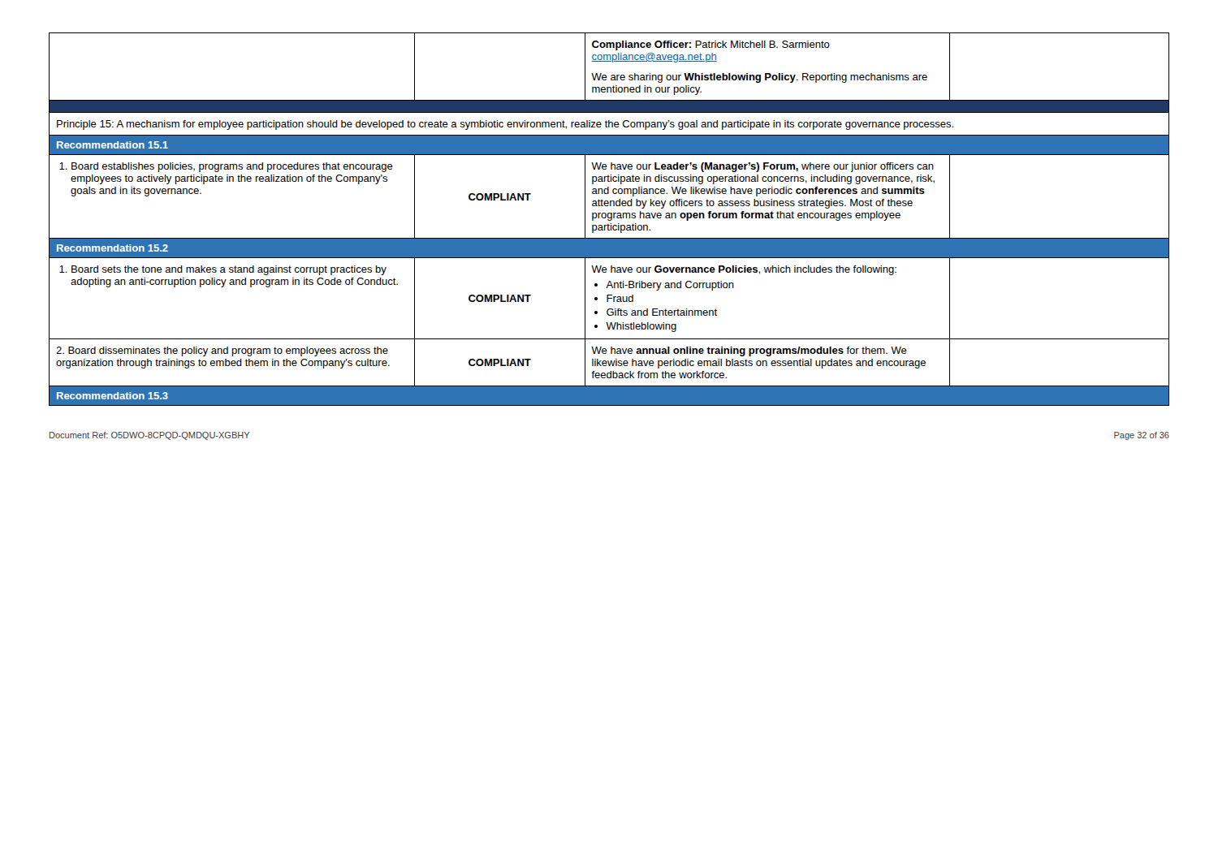| | | Compliance Officer: Patrick Mitchell B. Sarmiento compliance@avega.net.ph We are sharing our Whistleblowing Policy . Reporting mechanisms are mentioned in our policy. | |
| Principle 15: A mechanism for employee participation should be developed to create a symbiotic environment, realize the Company’s goal and participate in its corporate governance processes. |
| Recommendation 15.1 |
| Board establishes policies, programs and procedures that encourage employees to actively participate in the realization of the Company's goals and in its governance. | COMPLIANT | We have our Leader’s (Manager’s) Forum, where our junior officers can participate in discussing operational concerns, including governance, risk, and compliance. We likewise have periodic conferences and summits attended by key officers to assess business strategies. Most of these programs have an open forum format that encourages employee participation. | |
| Recommendation 15.2 |
| Board sets the tone and makes a stand against corrupt practices by adopting an anti-corruption policy and program in its Code of Conduct. | COMPLIANT | We have our Governance Policies , which includes the following: Anti-Bribery and Corruption Fraud Gifts and Entertainment Whistleblowing | |
| 2. Board disseminates the policy and program to employees across the organization through trainings to embed them in the Company's culture. | COMPLIANT | We have annual online training programs/modules for them. We likewise have periodic email blasts on essential updates and encourage feedback from the workforce. | |
| Recommendation 15.3 |
Document Ref: O5DWO-8CPQD-QMDQU-XGBHY Page 32 of 36